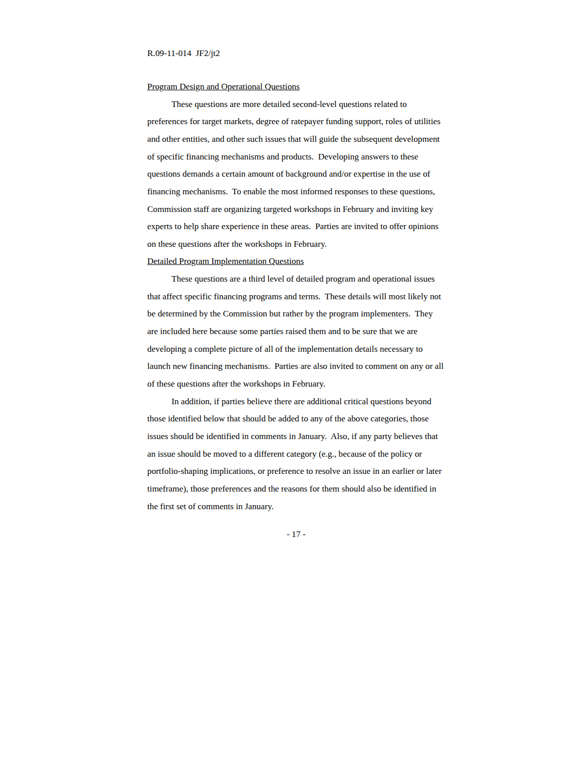R.09-11-014 JF2/jt2
Program Design and Operational Questions
These questions are more detailed second-level questions related to preferences for target markets, degree of ratepayer funding support, roles of utilities and other entities, and other such issues that will guide the subsequent development of specific financing mechanisms and products. Developing answers to these questions demands a certain amount of background and/or expertise in the use of financing mechanisms. To enable the most informed responses to these questions, Commission staff are organizing targeted workshops in February and inviting key experts to help share experience in these areas. Parties are invited to offer opinions on these questions after the workshops in February.
Detailed Program Implementation Questions
These questions are a third level of detailed program and operational issues that affect specific financing programs and terms. These details will most likely not be determined by the Commission but rather by the program implementers. They are included here because some parties raised them and to be sure that we are developing a complete picture of all of the implementation details necessary to launch new financing mechanisms. Parties are also invited to comment on any or all of these questions after the workshops in February.
In addition, if parties believe there are additional critical questions beyond those identified below that should be added to any of the above categories, those issues should be identified in comments in January. Also, if any party believes that an issue should be moved to a different category (e.g., because of the policy or portfolio-shaping implications, or preference to resolve an issue in an earlier or later timeframe), those preferences and the reasons for them should also be identified in the first set of comments in January.
- 17 -